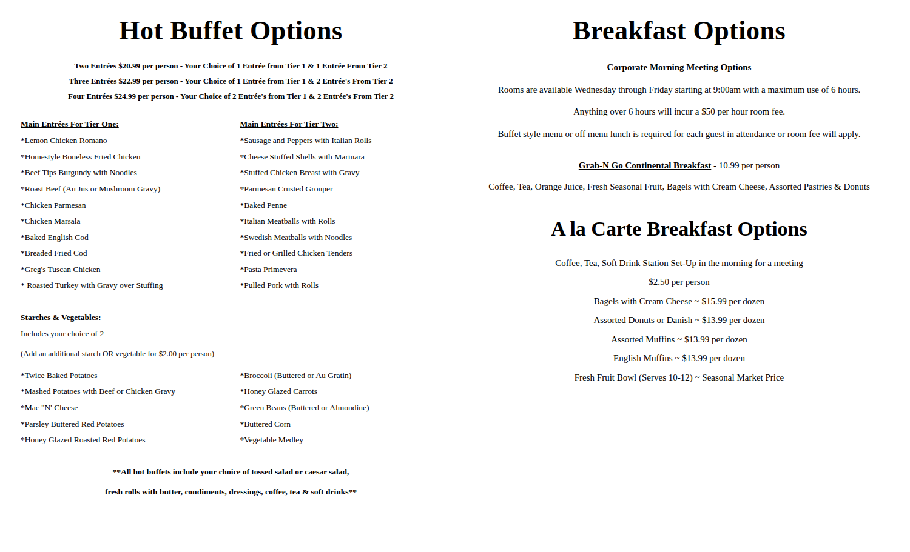Hot Buffet Options
Two Entrées $20.99 per person - Your Choice of 1 Entrée from Tier 1 & 1 Entrée From Tier 2
Three Entrées $22.99 per person - Your Choice of 1 Entrée from Tier 1 & 2 Entrée's From Tier 2
Four Entrées $24.99 per person - Your Choice of 2 Entrée's from Tier 1 & 2 Entrée's From Tier 2
Main Entrées For Tier One:
*Lemon Chicken Romano
*Homestyle Boneless Fried Chicken
*Beef Tips Burgundy with Noodles
*Roast Beef (Au Jus or Mushroom Gravy)
*Chicken Parmesan
*Chicken Marsala
*Baked English Cod
*Breaded Fried Cod
*Greg's Tuscan Chicken
* Roasted Turkey with Gravy over Stuffing
Main Entrées For Tier Two:
*Sausage and Peppers with Italian Rolls
*Cheese Stuffed Shells with Marinara
*Stuffed Chicken Breast with Gravy
*Parmesan Crusted Grouper
*Baked Penne
*Italian Meatballs with Rolls
*Swedish Meatballs with Noodles
*Fried or Grilled Chicken Tenders
*Pasta Primevera
*Pulled Pork with Rolls
Starches & Vegetables:
Includes your choice of 2
(Add an additional starch OR vegetable for $2.00 per person)
*Twice Baked Potatoes
*Mashed Potatoes with Beef or Chicken Gravy
*Mac "N' Cheese
*Parsley Buttered Red Potatoes
*Honey Glazed Roasted Red Potatoes
*Broccoli (Buttered or Au Gratin)
*Honey Glazed Carrots
*Green Beans (Buttered or Almondine)
*Buttered Corn
*Vegetable Medley
**All hot buffets include your choice of tossed salad or caesar salad,
fresh rolls with butter, condiments, dressings, coffee, tea & soft drinks**
Breakfast Options
Corporate Morning Meeting Options
Rooms are available Wednesday through Friday starting at 9:00am with a maximum use of 6 hours.
Anything over 6 hours will incur a $50 per hour room fee.
Buffet style menu or off menu lunch is required for each guest in attendance or room fee will apply.
Grab-N Go Continental Breakfast - 10.99 per person
Coffee, Tea, Orange Juice, Fresh Seasonal Fruit, Bagels with Cream Cheese, Assorted Pastries & Donuts
A la Carte Breakfast Options
Coffee, Tea, Soft Drink Station Set-Up in the morning for a meeting
$2.50 per person
Bagels with Cream Cheese ~ $15.99 per dozen
Assorted Donuts or Danish ~ $13.99 per dozen
Assorted Muffins ~ $13.99 per dozen
English Muffins ~ $13.99 per dozen
Fresh Fruit Bowl (Serves 10-12) ~ Seasonal Market Price